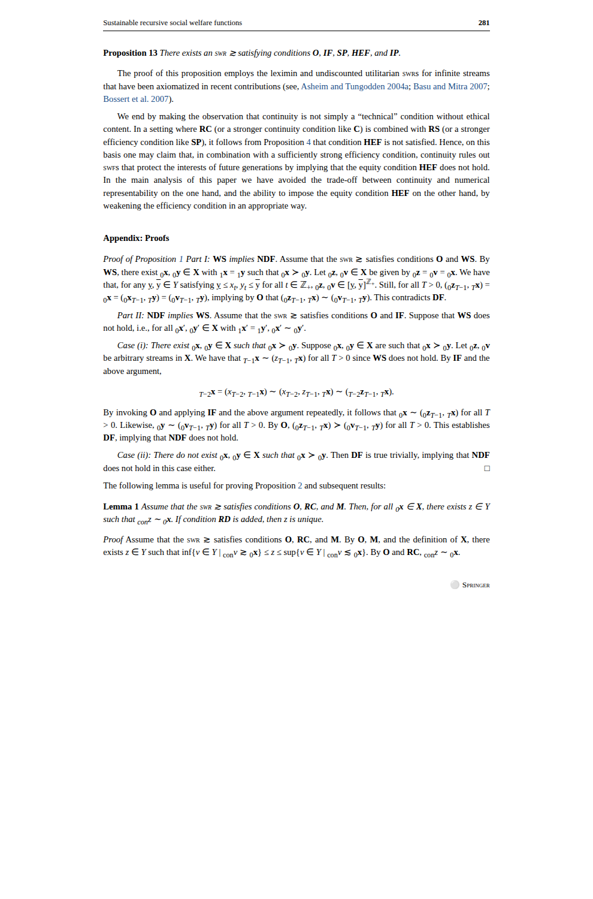Sustainable recursive social welfare functions 281
Proposition 13 There exists an swr ≳ satisfying conditions O, IF, SP, HEF, and IP.
The proof of this proposition employs the leximin and undiscounted utilitarian swrs for infinite streams that have been axiomatized in recent contributions (see, Asheim and Tungodden 2004a; Basu and Mitra 2007; Bossert et al. 2007).
We end by making the observation that continuity is not simply a “technical” condition without ethical content. In a setting where RC (or a stronger continuity condition like C) is combined with RS (or a stronger efficiency condition like SP), it follows from Proposition 4 that condition HEF is not satisfied. Hence, on this basis one may claim that, in combination with a sufficiently strong efficiency condition, continuity rules out swfs that protect the interests of future generations by implying that the equity condition HEF does not hold. In the main analysis of this paper we have avoided the trade-off between continuity and numerical representability on the one hand, and the ability to impose the equity condition HEF on the other hand, by weakening the efficiency condition in an appropriate way.
Appendix: Proofs
Proof of Proposition 1 Part I: WS implies NDF. Assume that the swr ≳ satisfies conditions O and WS. By WS, there exist 0x, 0y ∈ X with 1x = 1y such that 0x ≻ 0y. Let 0z, 0v ∈ X be given by 0z = 0v = 0x. We have that, for any y, y ∈ Y satisfying y ≤ xt, yt ≤ y for all t ∈ ℤ+, 0z, 0v ∈ [y, y]ℤ+. Still, for all T > 0, (0zT−1, Tx) = 0x = (0xT−1, Ty) = (0vT−1, Ty), implying by O that (0zT−1, Tx) ∼ (0vT−1, Ty). This contradicts DF.
Part II: NDF implies WS. Assume that the swr ≳ satisfies conditions O and IF. Suppose that WS does not hold, i.e., for all 0x′, 0y′ ∈ X with 1x′ = 1y′, 0x′ ∼ 0y′.
Case (i): There exist 0x, 0y ∈ X such that 0x ≻ 0y. Suppose 0x, 0y ∈ X are such that 0x ≻ 0y. Let 0z, 0v be arbitrary streams in X. We have that T−1x ∼ (zT−1, Tx) for all T > 0 since WS does not hold. By IF and the above argument,
T−2x = (xT−2, T−1x) ∼ (xT−2, zT−1, Tx) ∼ (T−2zT−1, Tx).
By invoking O and applying IF and the above argument repeatedly, it follows that 0x ∼ (0zT−1, Tx) for all T > 0. Likewise, 0y ∼ (0vT−1, Ty) for all T > 0. By O, (0zT−1, Tx) ≻ (0vT−1, Ty) for all T > 0. This establishes DF, implying that NDF does not hold.
Case (ii): There do not exist 0x, 0y ∈ X such that 0x ≻ 0y. Then DF is true trivially, implying that NDF does not hold in this case either. □
The following lemma is useful for proving Proposition 2 and subsequent results:
Lemma 1 Assume that the swr ≳ satisfies conditions O, RC, and M. Then, for all 0x ∈ X, there exists z ∈ Y such that conz ∼ 0x. If condition RD is added, then z is unique.
Proof Assume that the swr ≳ satisfies conditions O, RC, and M. By O, M, and the definition of X, there exists z ∈ Y such that inf{v ∈ Y | conv ≳ 0x} ≤ z ≤ sup{v ∈ Y | conv ≲ 0x}. By O and RC, conz ∼ 0x.
⚪ Springer